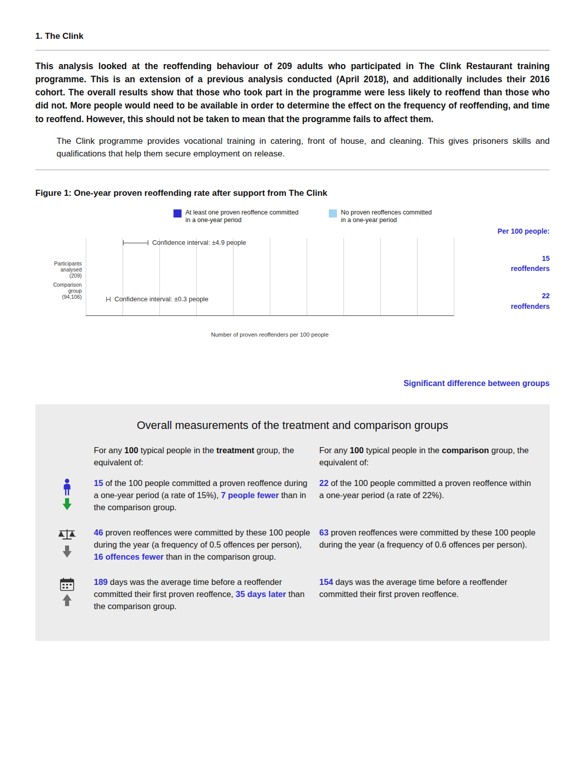1. The Clink
This analysis looked at the reoffending behaviour of 209 adults who participated in The Clink Restaurant training programme. This is an extension of a previous analysis conducted (April 2018), and additionally includes their 2016 cohort. The overall results show that those who took part in the programme were less likely to reoffend than those who did not. More people would need to be available in order to determine the effect on the frequency of reoffending, and time to reoffend. However, this should not be taken to mean that the programme fails to affect them.
The Clink programme provides vocational training in catering, front of house, and cleaning. This gives prisoners skills and qualifications that help them secure employment on release.
Figure 1: One-year proven reoffending rate after support from The Clink
At least one proven reoffence committed
in a one-year period
No proven reoffences committed
in a one-year period
Per 100 people:
15
reoffenders
22
reoffenders
Participants
analysed
(209)
Comparison
group
(94,106)
Confidence interval: ±4.9 people
Confidence interval: ±0.3 people
Number of proven reoffenders per 100 people
Significant difference between groups
Overall measurements of the treatment and comparison groups
For any 100 typical people in the treatment group, the equivalent of:
For any 100 typical people in the comparison group, the equivalent of:
15 of the 100 people committed a proven reoffence during a one-year period (a rate of 15%), 7 people fewer than in the comparison group.
22 of the 100 people committed a proven reoffence within a one-year period (a rate of 22%).
46 proven reoffences were committed by these 100 people during the year (a frequency of 0.5 offences per person), 16 offences fewer than in the comparison group.
63 proven reoffences were committed by these 100 people during the year (a frequency of 0.6 offences per person).
189 days was the average time before a reoffender committed their first proven reoffence, 35 days later than the comparison group.
154 days was the average time before a reoffender committed their first proven reoffence.